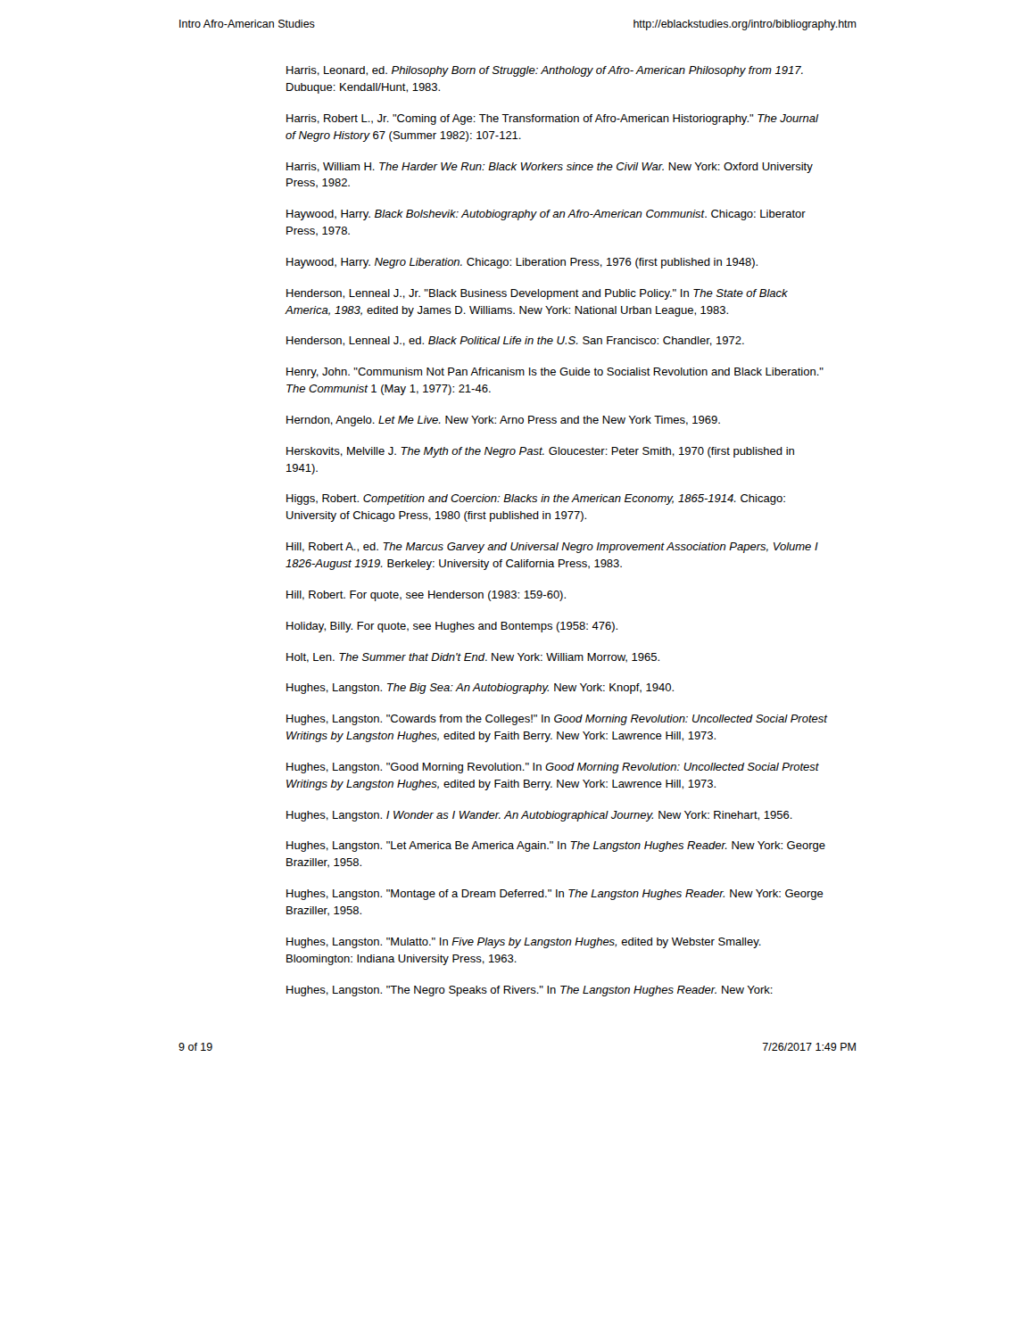Intro Afro-American Studies http://eblackstudies.org/intro/bibliography.htm
Harris, Leonard, ed. Philosophy Born of Struggle: Anthology of Afro- American Philosophy from 1917. Dubuque: Kendall/Hunt, 1983.
Harris, Robert L., Jr. "Coming of Age: The Transformation of Afro-American Historiography." The Journal of Negro History 67 (Summer 1982): 107-121.
Harris, William H. The Harder We Run: Black Workers since the Civil War. New York: Oxford University Press, 1982.
Haywood, Harry. Black Bolshevik: Autobiography of an Afro-American Communist. Chicago: Liberator Press, 1978.
Haywood, Harry. Negro Liberation. Chicago: Liberation Press, 1976 (first published in 1948).
Henderson, Lenneal J., Jr. "Black Business Development and Public Policy." In The State of Black America, 1983, edited by James D. Williams. New York: National Urban League, 1983.
Henderson, Lenneal J., ed. Black Political Life in the U.S. San Francisco: Chandler, 1972.
Henry, John. "Communism Not Pan Africanism Is the Guide to Socialist Revolution and Black Liberation." The Communist 1 (May 1, 1977): 21-46.
Herndon, Angelo. Let Me Live. New York: Arno Press and the New York Times, 1969.
Herskovits, Melville J. The Myth of the Negro Past. Gloucester: Peter Smith, 1970 (first published in 1941).
Higgs, Robert. Competition and Coercion: Blacks in the American Economy, 1865-1914. Chicago: University of Chicago Press, 1980 (first published in 1977).
Hill, Robert A., ed. The Marcus Garvey and Universal Negro Improvement Association Papers, Volume I 1826-August 1919. Berkeley: University of California Press, 1983.
Hill, Robert. For quote, see Henderson (1983: 159-60).
Holiday, Billy. For quote, see Hughes and Bontemps (1958: 476).
Holt, Len. The Summer that Didn't End. New York: William Morrow, 1965.
Hughes, Langston. The Big Sea: An Autobiography. New York: Knopf, 1940.
Hughes, Langston. "Cowards from the Colleges!" In Good Morning Revolution: Uncollected Social Protest Writings by Langston Hughes, edited by Faith Berry. New York: Lawrence Hill, 1973.
Hughes, Langston. "Good Morning Revolution." In Good Morning Revolution: Uncollected Social Protest Writings by Langston Hughes, edited by Faith Berry. New York: Lawrence Hill, 1973.
Hughes, Langston. I Wonder as I Wander. An Autobiographical Journey. New York: Rinehart, 1956.
Hughes, Langston. "Let America Be America Again." In The Langston Hughes Reader. New York: George Braziller, 1958.
Hughes, Langston. "Montage of a Dream Deferred." In The Langston Hughes Reader. New York: George Braziller, 1958.
Hughes, Langston. "Mulatto." In Five Plays by Langston Hughes, edited by Webster Smalley. Bloomington: Indiana University Press, 1963.
Hughes, Langston. "The Negro Speaks of Rivers." In The Langston Hughes Reader. New York:
9 of 19 7/26/2017 1:49 PM